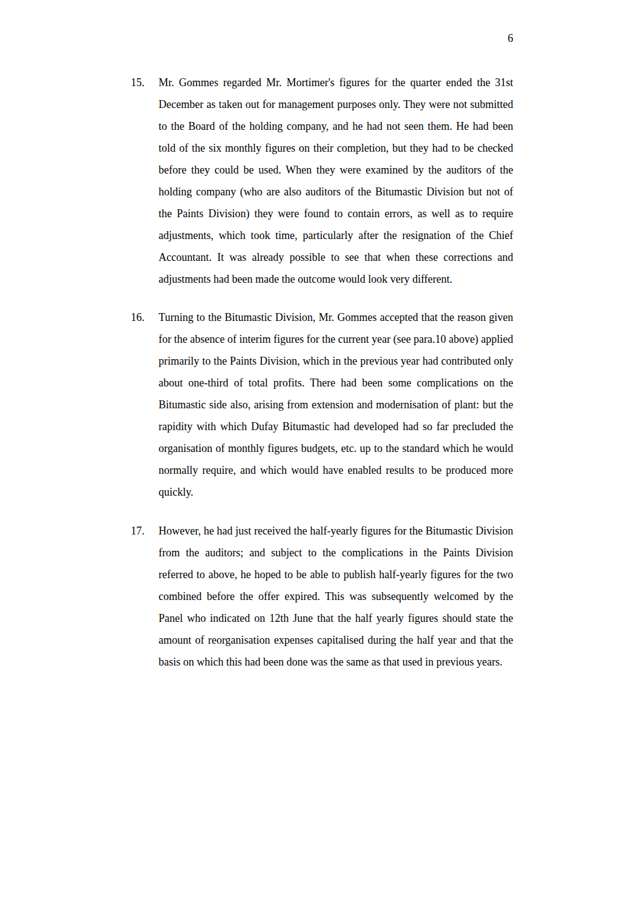6
15. Mr. Gommes regarded Mr. Mortimer's figures for the quarter ended the 31st December as taken out for management purposes only. They were not submitted to the Board of the holding company, and he had not seen them. He had been told of the six monthly figures on their completion, but they had to be checked before they could be used. When they were examined by the auditors of the holding company (who are also auditors of the Bitumastic Division but not of the Paints Division) they were found to contain errors, as well as to require adjustments, which took time, particularly after the resignation of the Chief Accountant. It was already possible to see that when these corrections and adjustments had been made the outcome would look very different.
16. Turning to the Bitumastic Division, Mr. Gommes accepted that the reason given for the absence of interim figures for the current year (see para.10 above) applied primarily to the Paints Division, which in the previous year had contributed only about one-third of total profits. There had been some complications on the Bitumastic side also, arising from extension and modernisation of plant: but the rapidity with which Dufay Bitumastic had developed had so far precluded the organisation of monthly figures budgets, etc. up to the standard which he would normally require, and which would have enabled results to be produced more quickly.
17. However, he had just received the half-yearly figures for the Bitumastic Division from the auditors; and subject to the complications in the Paints Division referred to above, he hoped to be able to publish half-yearly figures for the two combined before the offer expired. This was subsequently welcomed by the Panel who indicated on 12th June that the half yearly figures should state the amount of reorganisation expenses capitalised during the half year and that the basis on which this had been done was the same as that used in previous years.